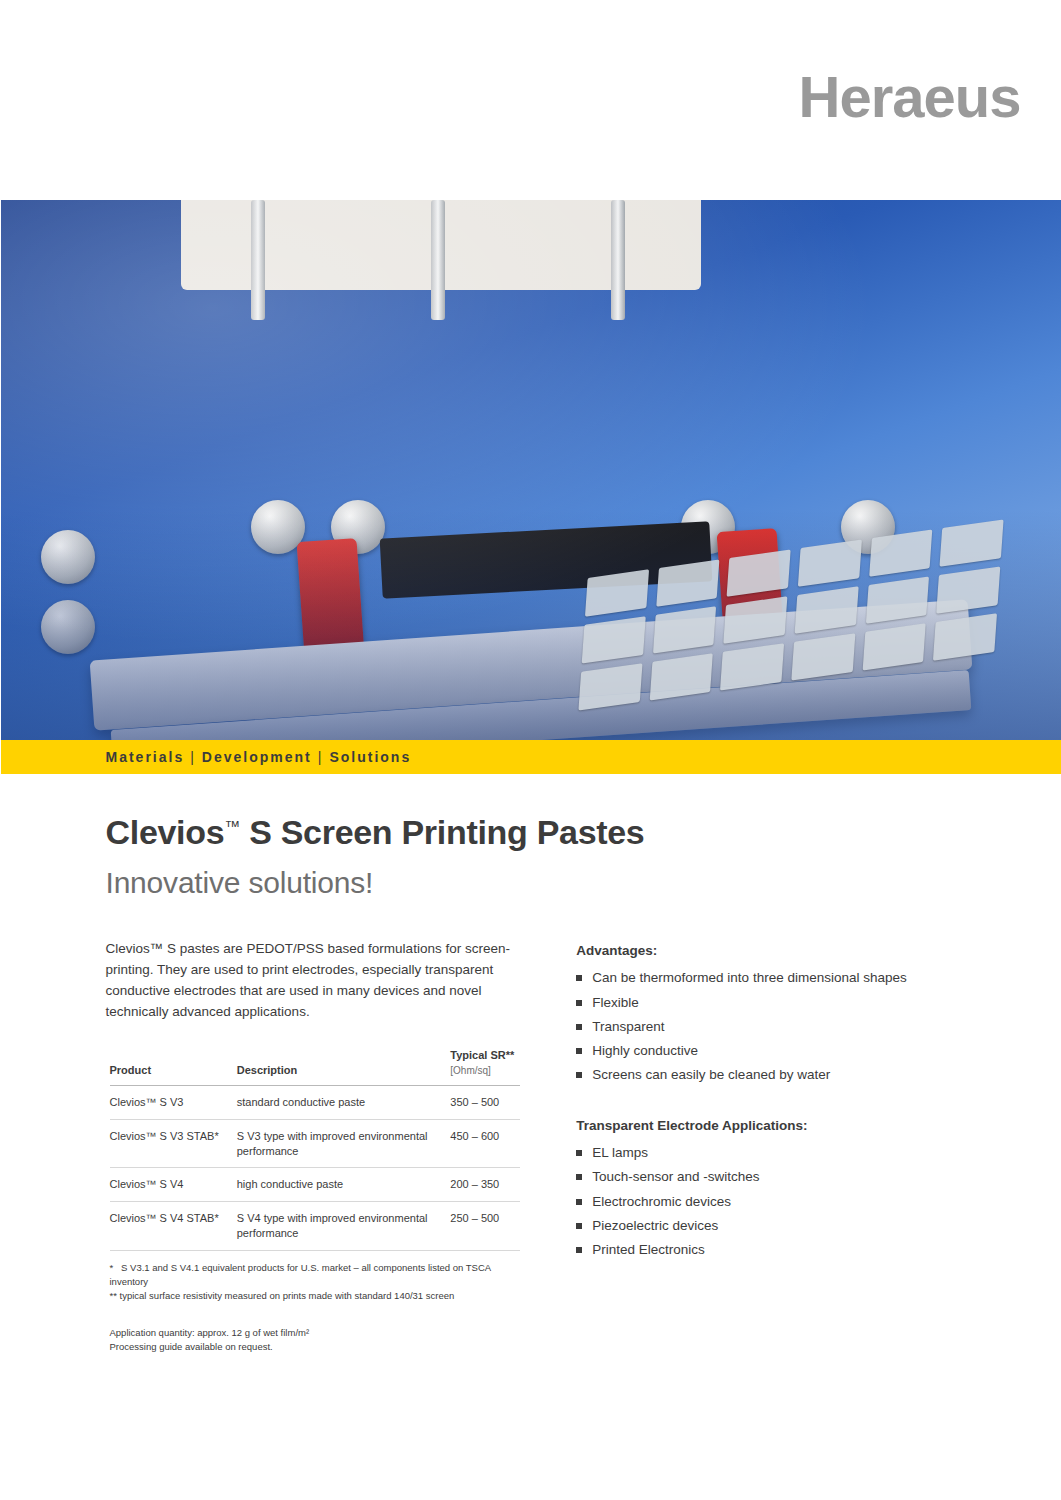Heraeus
Materials|Development|Solutions
Clevios™ S Screen Printing Pastes
Innovative solutions!
Clevios™ S pastes are PEDOT/PSS based formulations for screen-printing. They are used to print electrodes, especially transparent conductive electrodes that are used in many devices and novel technically advanced applications.
| Product | Description | Typical SR** [Ohm/sq] |
| --- | --- | --- |
| Clevios™ S V3 | standard conductive paste | 350 – 500 |
| Clevios™ S V3 STAB* | S V3 type with improved environmental performance | 450 – 600 |
| Clevios™ S V4 | high conductive paste | 200 – 350 |
| Clevios™ S V4 STAB* | S V4 type with improved environmental performance | 250 – 500 |
* S V3.1 and S V4.1 equivalent products for U.S. market – all components listed on TSCA inventory
** typical surface resistivity measured on prints made with standard 140/31 screen
Application quantity: approx. 12 g of wet film/m²
Processing guide available on request.
Advantages:
Can be thermoformed into three dimensional shapes
Flexible
Transparent
Highly conductive
Screens can easily be cleaned by water
Transparent Electrode Applications:
EL lamps
Touch-sensor and -switches
Electrochromic devices
Piezoelectric devices
Printed Electronics